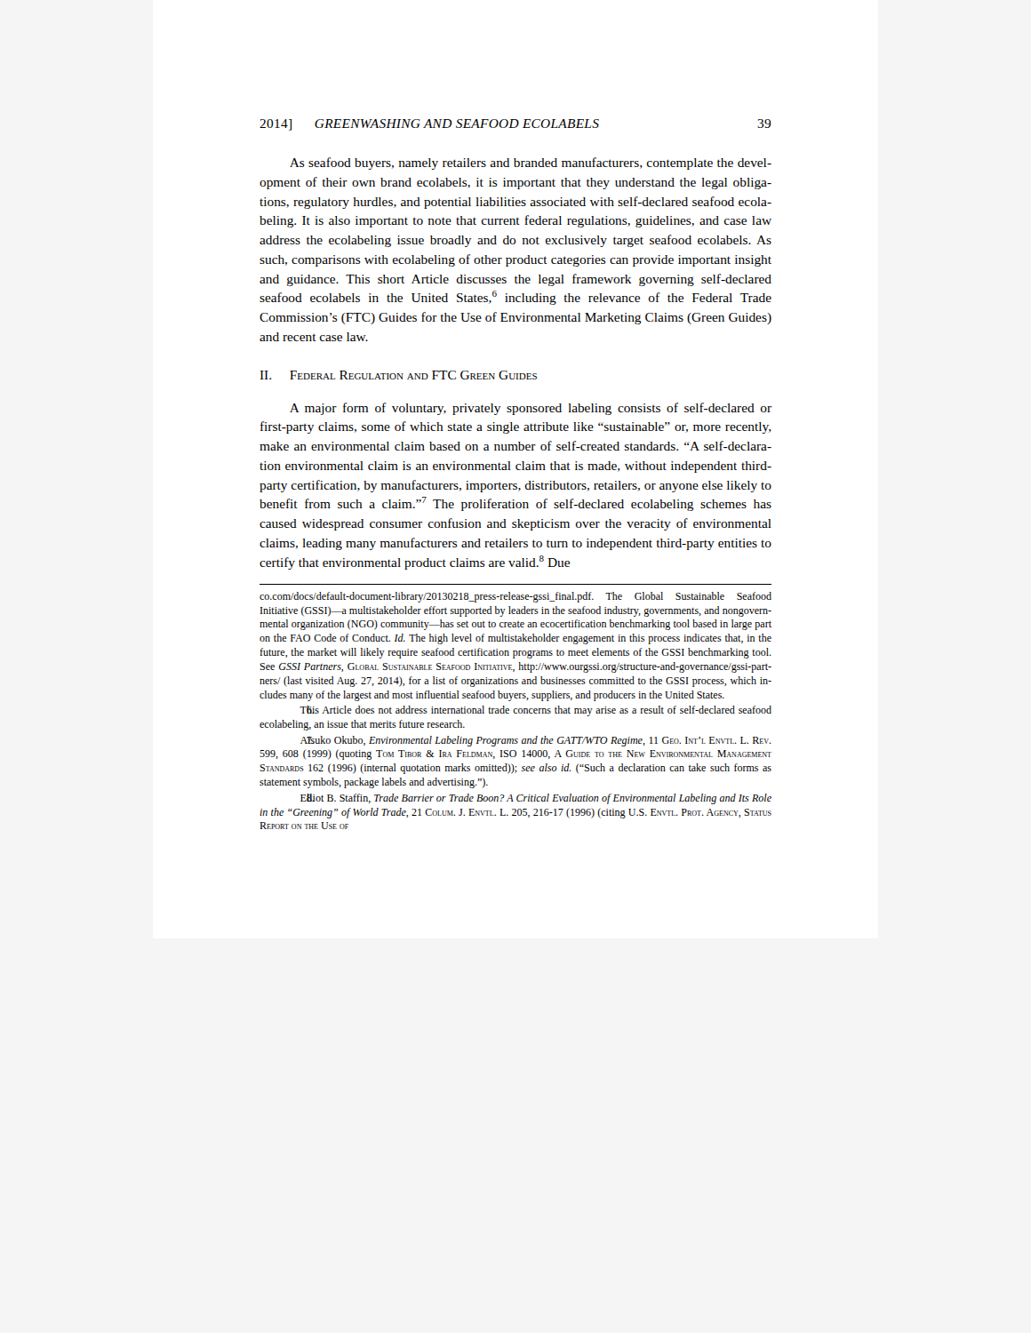2014] GREENWASHING AND SEAFOOD ECOLABELS 39
As seafood buyers, namely retailers and branded manufacturers, contemplate the development of their own brand ecolabels, it is important that they understand the legal obligations, regulatory hurdles, and potential liabilities associated with self-declared seafood ecolabeling. It is also important to note that current federal regulations, guidelines, and case law address the ecolabeling issue broadly and do not exclusively target seafood ecolabels. As such, comparisons with ecolabeling of other product categories can provide important insight and guidance. This short Article discusses the legal framework governing self-declared seafood ecolabels in the United States,6 including the relevance of the Federal Trade Commission’s (FTC) Guides for the Use of Environmental Marketing Claims (Green Guides) and recent case law.
II. Federal Regulation and FTC Green Guides
A major form of voluntary, privately sponsored labeling consists of self-declared or first-party claims, some of which state a single attribute like “sustainable” or, more recently, make an environmental claim based on a number of self-created standards. “A self-declaration environmental claim is an environmental claim that is made, without independent third-party certification, by manufacturers, importers, distributors, retailers, or anyone else likely to benefit from such a claim.”7 The proliferation of self-declared ecolabeling schemes has caused widespread consumer confusion and skepticism over the veracity of environmental claims, leading many manufacturers and retailers to turn to independent third-party entities to certify that environmental product claims are valid.8 Due
co.com/docs/default-document-library/20130218_press-release-gssi_final.pdf. The Global Sustainable Seafood Initiative (GSSI)—a multistakeholder effort supported by leaders in the seafood industry, governments, and nongovernmental organization (NGO) community—has set out to create an ecocertification benchmarking tool based in large part on the FAO Code of Conduct. Id. The high level of multistakeholder engagement in this process indicates that, in the future, the market will likely require seafood certification programs to meet elements of the GSSI benchmarking tool. See GSSI Partners, Global Sustainable Seafood Initiative, http://www.ourgssi.org/structure-and-governance/gssi-partners/ (last visited Aug. 27, 2014), for a list of organizations and businesses committed to the GSSI process, which includes many of the largest and most influential seafood buyers, suppliers, and producers in the United States.
6. This Article does not address international trade concerns that may arise as a result of self-declared seafood ecolabeling, an issue that merits future research.
7. Atsuko Okubo, Environmental Labeling Programs and the GATT/WTO Regime, 11 Geo. Int’l Envtl. L. Rev. 599, 608 (1999) (quoting Tom Tibor & Ira Feldman, ISO 14000, A Guide to the New Environmental Management Standards 162 (1996) (internal quotation marks omitted)); see also id. (“Such a declaration can take such forms as statement symbols, package labels and advertising.”).
8. Elliot B. Staffin, Trade Barrier or Trade Boon? A Critical Evaluation of Environmental Labeling and Its Role in the “Greening” of World Trade, 21 Colum. J. Envtl. L. 205, 216-17 (1996) (citing U.S. Envtl. Prot. Agency, Status Report on the Use of